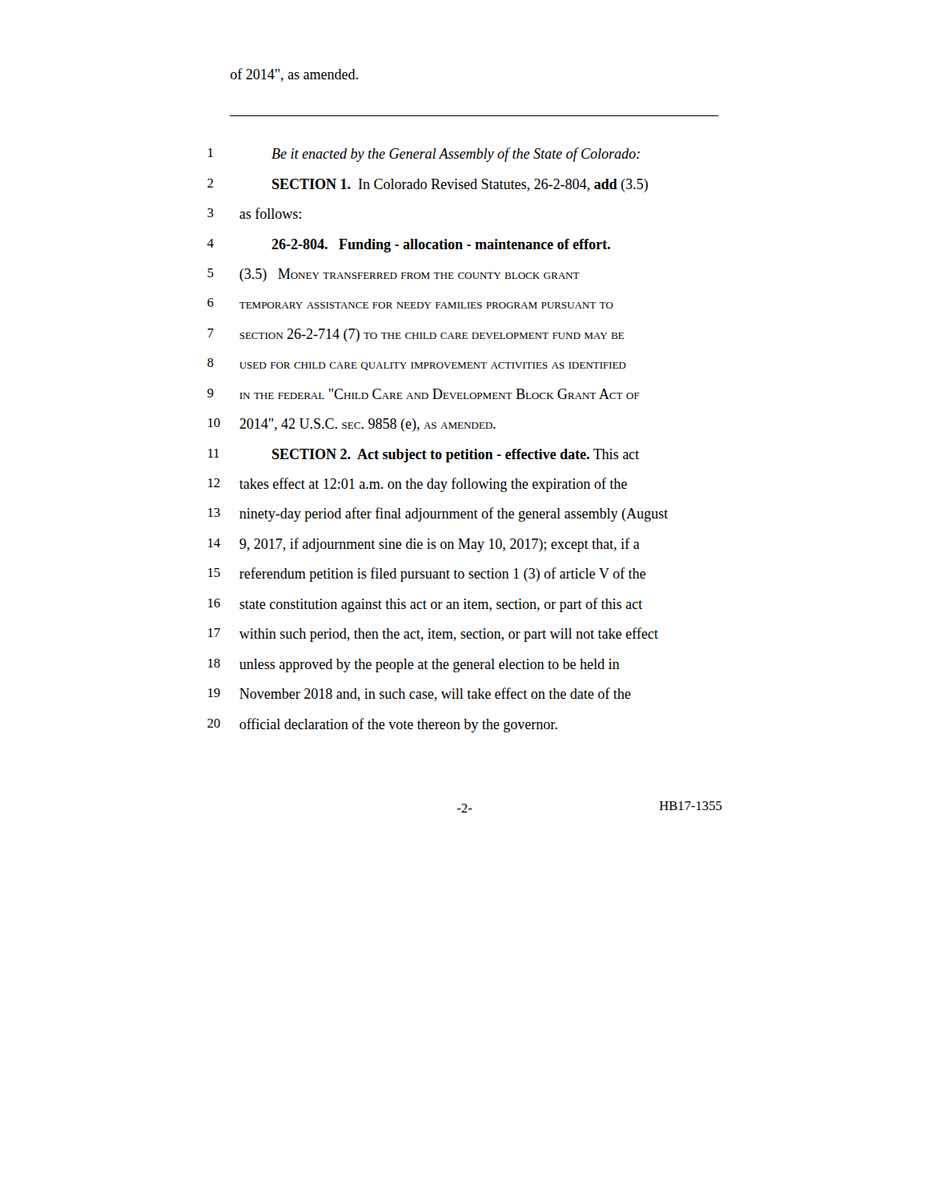of 2014", as amended.
| 1 | Be it enacted by the General Assembly of the State of Colorado: |
| 2 | SECTION 1. In Colorado Revised Statutes, 26-2-804, add (3.5) |
| 3 | as follows: |
| 4 | 26-2-804. Funding - allocation - maintenance of effort. |
| 5 | (3.5) Money transferred from the county block grant |
| 6 | temporary assistance for needy families program pursuant to |
| 7 | section 26-2-714 (7) to the child care development fund may be |
| 8 | used for child care quality improvement activities as identified |
| 9 | in the federal "Child Care and Development Block Grant Act of |
| 10 | 2014", 42 U.S.C. sec. 9858 (e), as amended. |
| 11 | SECTION 2. Act subject to petition - effective date. This act |
| 12 | takes effect at 12:01 a.m. on the day following the expiration of the |
| 13 | ninety-day period after final adjournment of the general assembly (August |
| 14 | 9, 2017, if adjournment sine die is on May 10, 2017); except that, if a |
| 15 | referendum petition is filed pursuant to section 1 (3) of article V of the |
| 16 | state constitution against this act or an item, section, or part of this act |
| 17 | within such period, then the act, item, section, or part will not take effect |
| 18 | unless approved by the people at the general election to be held in |
| 19 | November 2018 and, in such case, will take effect on the date of the |
| 20 | official declaration of the vote thereon by the governor. |
-2-
HB17-1355